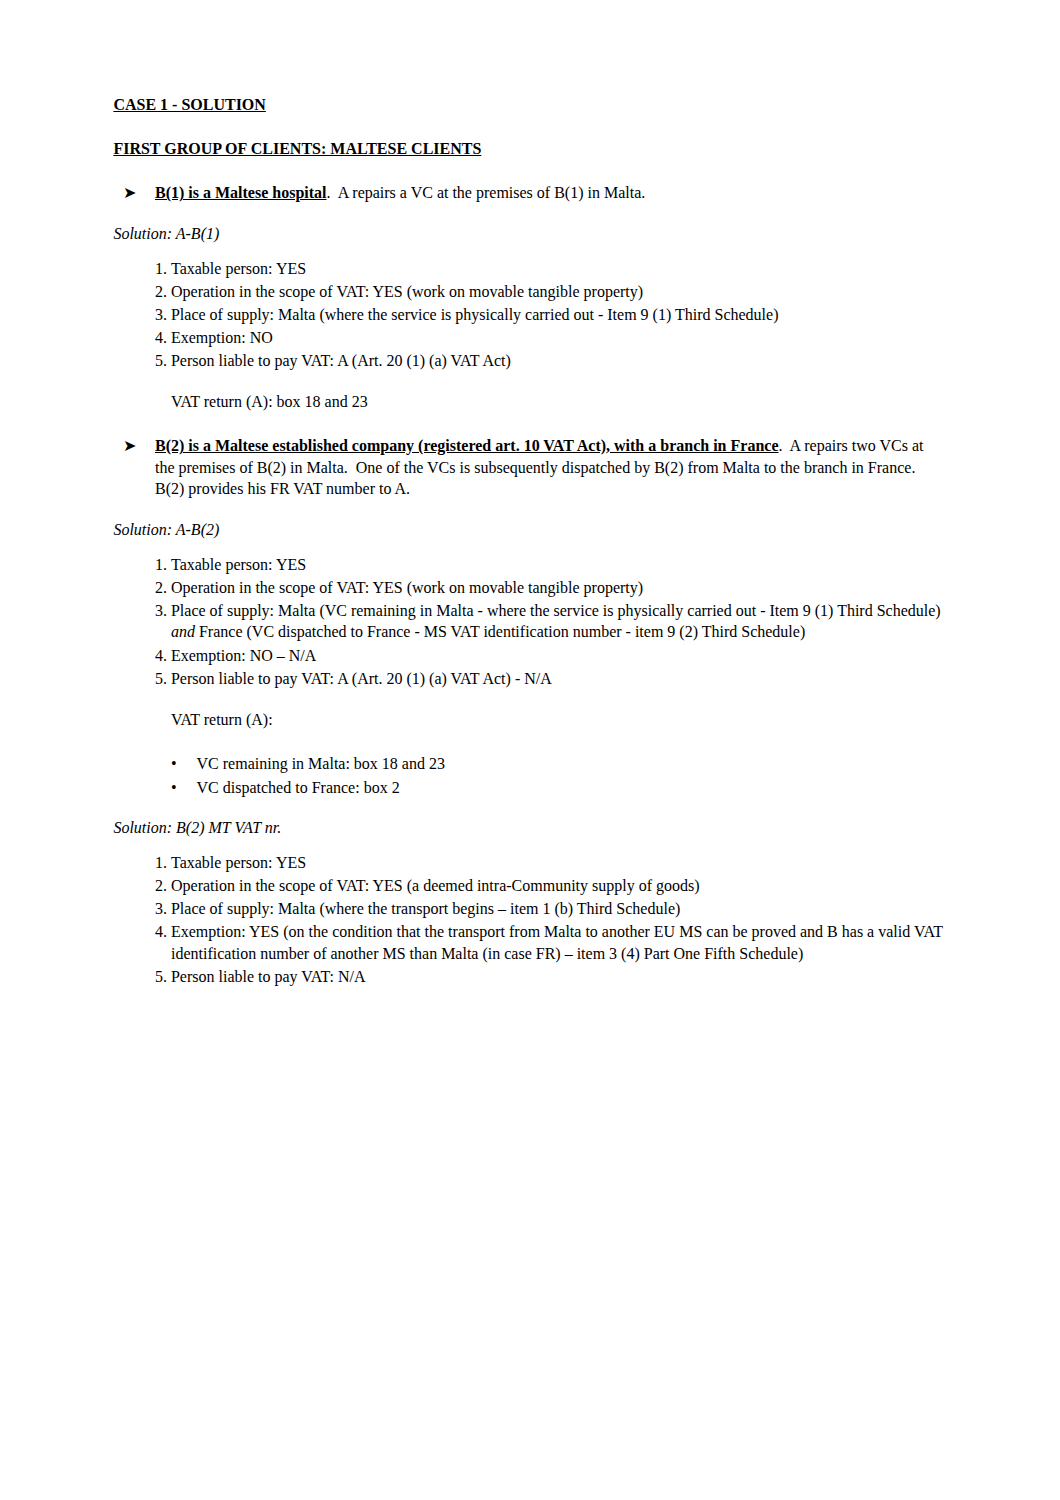CASE 1 - SOLUTION
FIRST GROUP OF CLIENTS: MALTESE CLIENTS
B(1) is a Maltese hospital. A repairs a VC at the premises of B(1) in Malta.
Solution: A-B(1)
Taxable person: YES
Operation in the scope of VAT: YES (work on movable tangible property)
Place of supply: Malta (where the service is physically carried out - Item 9 (1) Third Schedule)
Exemption: NO
Person liable to pay VAT: A (Art. 20 (1) (a) VAT Act)
VAT return (A): box 18 and 23
B(2) is a Maltese established company (registered art. 10 VAT Act), with a branch in France. A repairs two VCs at the premises of B(2) in Malta. One of the VCs is subsequently dispatched by B(2) from Malta to the branch in France. B(2) provides his FR VAT number to A.
Solution: A-B(2)
Taxable person: YES
Operation in the scope of VAT: YES (work on movable tangible property)
Place of supply: Malta (VC remaining in Malta - where the service is physically carried out - Item 9 (1) Third Schedule) and France (VC dispatched to France - MS VAT identification number - item 9 (2) Third Schedule)
Exemption: NO – N/A
Person liable to pay VAT: A (Art. 20 (1) (a) VAT Act) - N/A
VAT return (A):
VC remaining in Malta: box 18 and 23
VC dispatched to France: box 2
Solution: B(2) MT VAT nr.
Taxable person: YES
Operation in the scope of VAT: YES (a deemed intra-Community supply of goods)
Place of supply: Malta (where the transport begins – item 1 (b) Third Schedule)
Exemption: YES (on the condition that the transport from Malta to another EU MS can be proved and B has a valid VAT identification number of another MS than Malta (in case FR) – item 3 (4) Part One Fifth Schedule)
Person liable to pay VAT: N/A